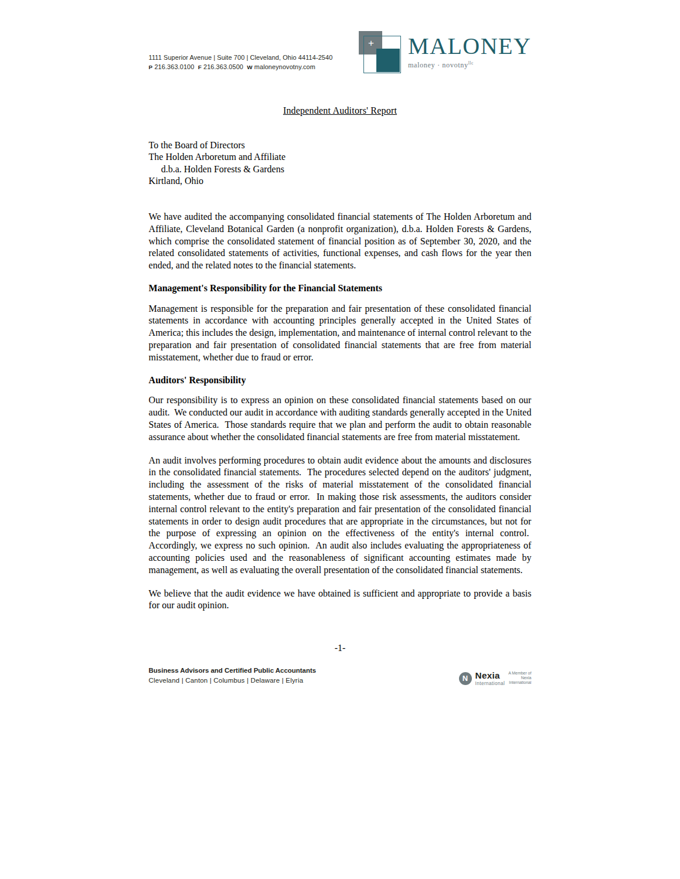1111 Superior Avenue | Suite 700 | Cleveland, Ohio 44114-2540
P 216.363.0100 F 216.363.0500 W maloneynovotny.com
+
MALONEY
maloney · novotnyllc
Independent Auditors' Report
To the Board of Directors
The Holden Arboretum and Affiliate
d.b.a. Holden Forests & Gardens
Kirtland, Ohio
We have audited the accompanying consolidated financial statements of The Holden Arboretum and Affiliate, Cleveland Botanical Garden (a nonprofit organization), d.b.a. Holden Forests & Gardens, which comprise the consolidated statement of financial position as of September 30, 2020, and the related consolidated statements of activities, functional expenses, and cash flows for the year then ended, and the related notes to the financial statements.
Management's Responsibility for the Financial Statements
Management is responsible for the preparation and fair presentation of these consolidated financial statements in accordance with accounting principles generally accepted in the United States of America; this includes the design, implementation, and maintenance of internal control relevant to the preparation and fair presentation of consolidated financial statements that are free from material misstatement, whether due to fraud or error.
Auditors' Responsibility
Our responsibility is to express an opinion on these consolidated financial statements based on our audit. We conducted our audit in accordance with auditing standards generally accepted in the United States of America. Those standards require that we plan and perform the audit to obtain reasonable assurance about whether the consolidated financial statements are free from material misstatement.
An audit involves performing procedures to obtain audit evidence about the amounts and disclosures in the consolidated financial statements. The procedures selected depend on the auditors' judgment, including the assessment of the risks of material misstatement of the consolidated financial statements, whether due to fraud or error. In making those risk assessments, the auditors consider internal control relevant to the entity's preparation and fair presentation of the consolidated financial statements in order to design audit procedures that are appropriate in the circumstances, but not for the purpose of expressing an opinion on the effectiveness of the entity's internal control. Accordingly, we express no such opinion. An audit also includes evaluating the appropriateness of accounting policies used and the reasonableness of significant accounting estimates made by management, as well as evaluating the overall presentation of the consolidated financial statements.
We believe that the audit evidence we have obtained is sufficient and appropriate to provide a basis for our audit opinion.
-1-
Business Advisors and Certified Public Accountants
Cleveland | Canton | Columbus | Delaware | Elyria
N
Nexia
International
A Member of
Nexia
International